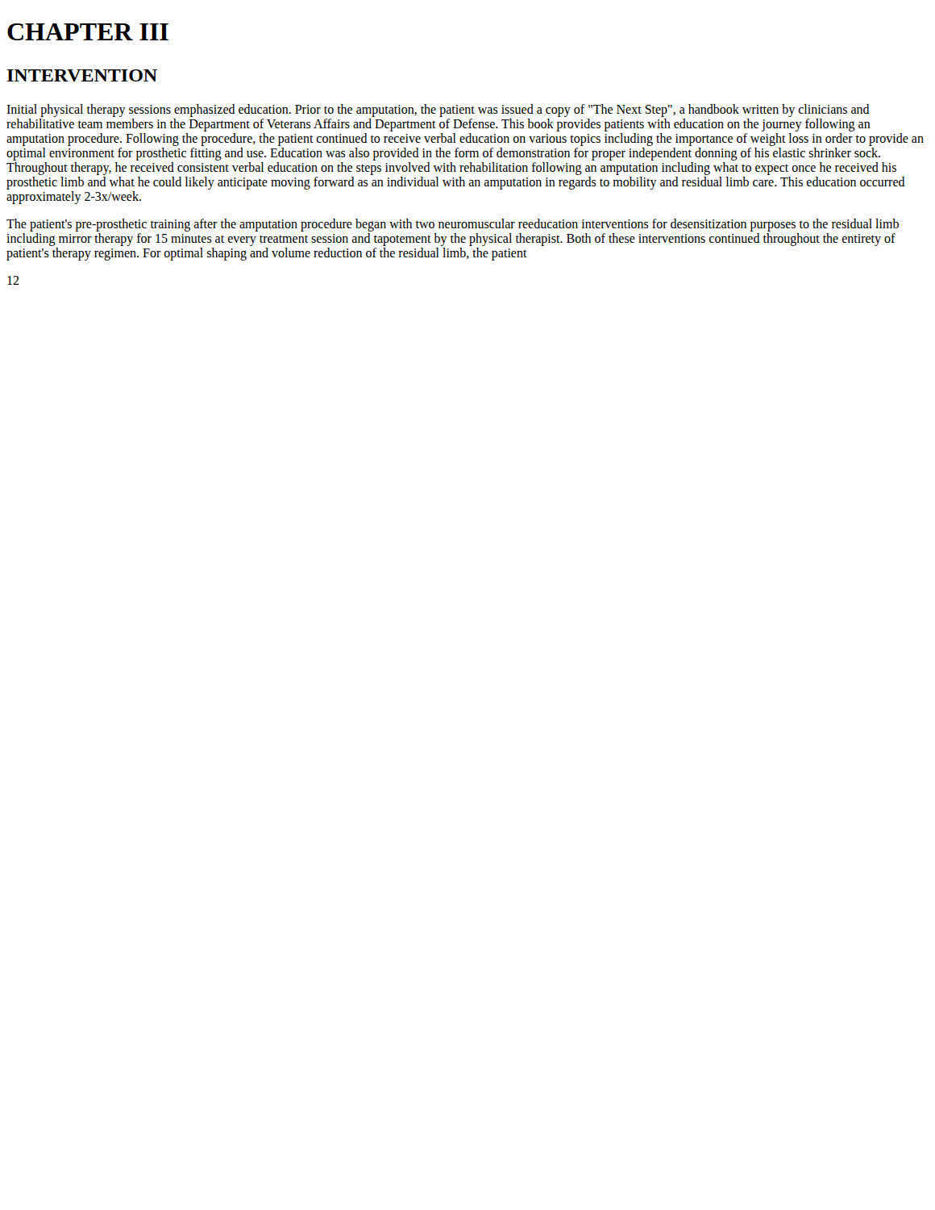CHAPTER III
INTERVENTION
Initial physical therapy sessions emphasized education. Prior to the amputation, the patient was issued a copy of "The Next Step", a handbook written by clinicians and rehabilitative team members in the Department of Veterans Affairs and Department of Defense. This book provides patients with education on the journey following an amputation procedure. Following the procedure, the patient continued to receive verbal education on various topics including the importance of weight loss in order to provide an optimal environment for prosthetic fitting and use. Education was also provided in the form of demonstration for proper independent donning of his elastic shrinker sock. Throughout therapy, he received consistent verbal education on the steps involved with rehabilitation following an amputation including what to expect once he received his prosthetic limb and what he could likely anticipate moving forward as an individual with an amputation in regards to mobility and residual limb care. This education occurred approximately 2-3x/week.
The patient's pre-prosthetic training after the amputation procedure began with two neuromuscular reeducation interventions for desensitization purposes to the residual limb including mirror therapy for 15 minutes at every treatment session and tapotement by the physical therapist. Both of these interventions continued throughout the entirety of patient's therapy regimen. For optimal shaping and volume reduction of the residual limb, the patient
12